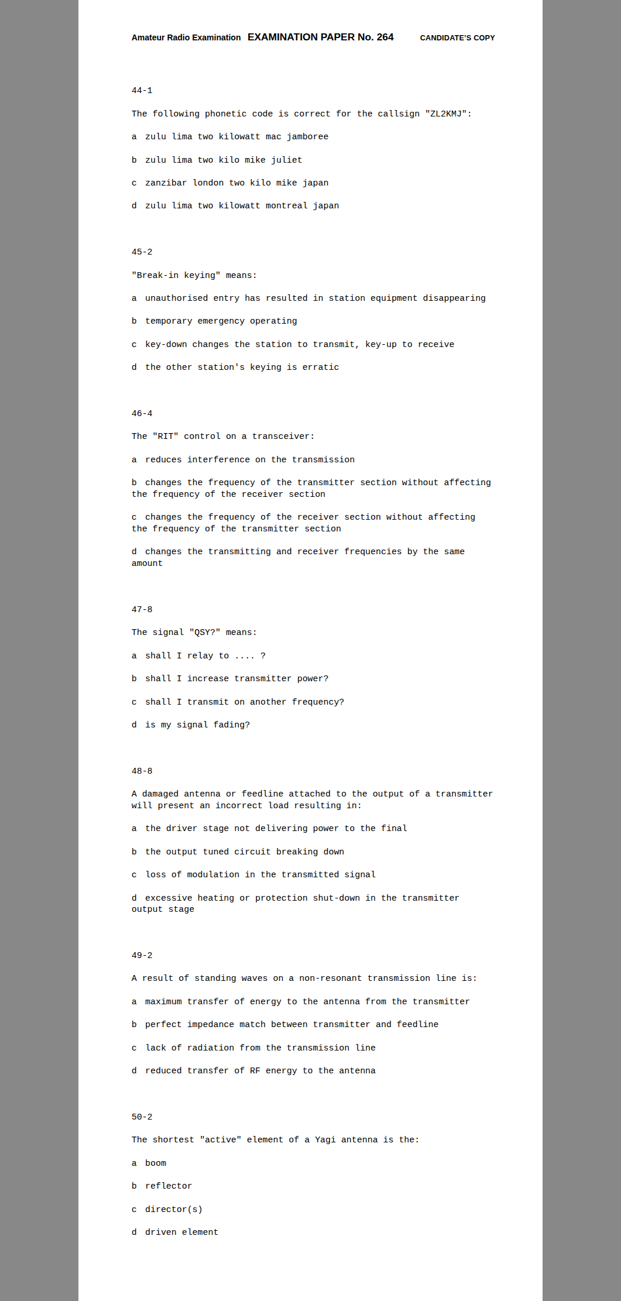Amateur Radio Examination EXAMINATION PAPER No. 264 CANDIDATE’S COPY
44-1 The following phonetic code is correct for the callsign "ZL2KMJ": azulu lima two kilowatt mac jamboree bzulu lima two kilo mike juliet czanzibar london two kilo mike japan dzulu lima two kilowatt montreal japan
45-2 "Break-in keying" means: aunauthorised entry has resulted in station equipment disappearing btemporary emergency operating ckey-down changes the station to transmit, key-up to receive dthe other station's keying is erratic
46-4 The "RIT" control on a transceiver: areduces interference on the transmission bchanges the frequency of the transmitter section without affecting the frequency of the receiver section cchanges the frequency of the receiver section without affecting the frequency of the transmitter section dchanges the transmitting and receiver frequencies by the same amount
47-8 The signal "QSY?" means: ashall I relay to .... ? bshall I increase transmitter power? cshall I transmit on another frequency? dis my signal fading?
48-8 A damaged antenna or feedline attached to the output of a transmitter will present an incorrect load resulting in: athe driver stage not delivering power to the final bthe output tuned circuit breaking down closs of modulation in the transmitted signal dexcessive heating or protection shut-down in the transmitter output stage
49-2 A result of standing waves on a non-resonant transmission line is: amaximum transfer of energy to the antenna from the transmitter bperfect impedance match between transmitter and feedline clack of radiation from the transmission line dreduced transfer of RF energy to the antenna
50-2 The shortest "active" element of a Yagi antenna is the: aboom breflector cdirector(s) ddriven element